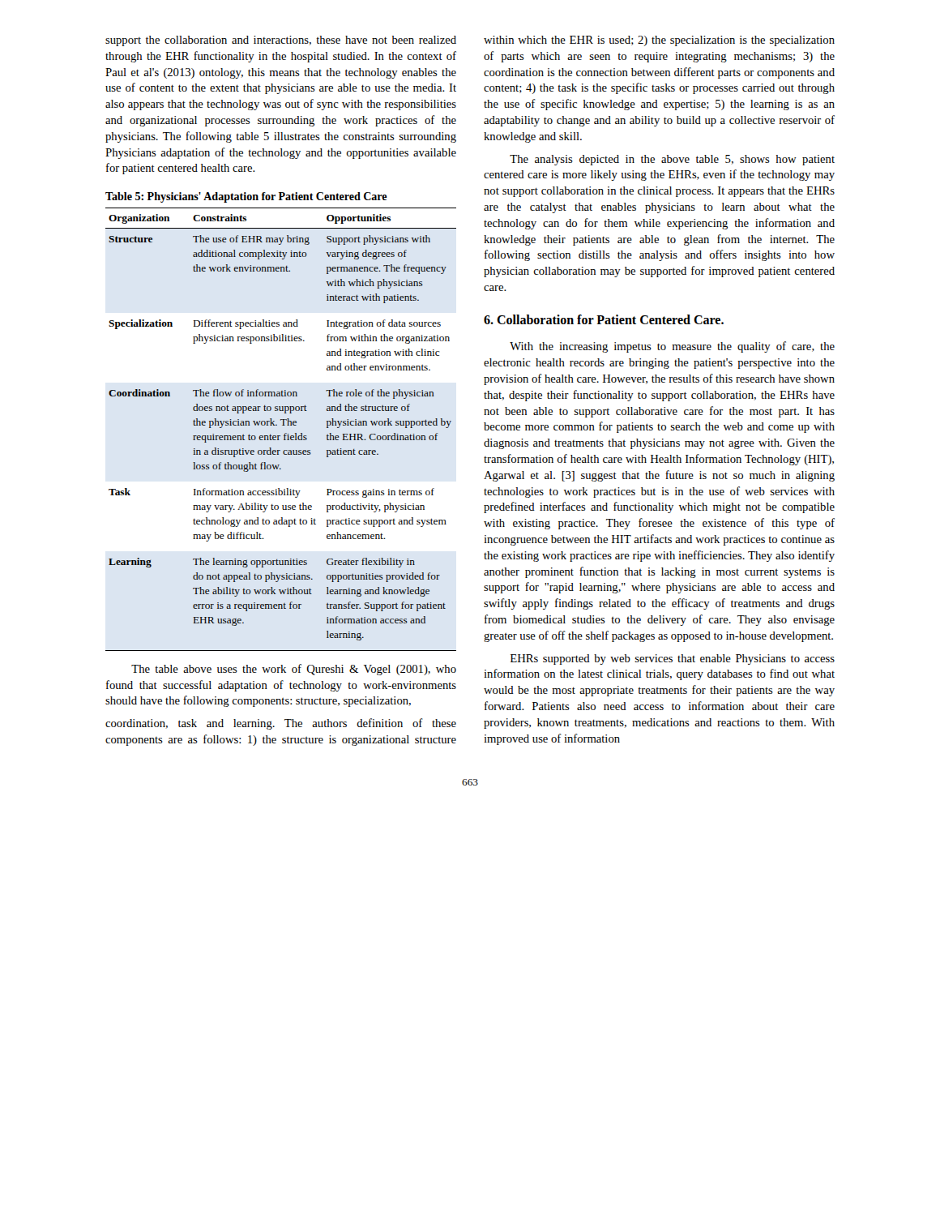support the collaboration and interactions, these have not been realized through the EHR functionality in the hospital studied. In the context of Paul et al's (2013) ontology, this means that the technology enables the use of content to the extent that physicians are able to use the media. It also appears that the technology was out of sync with the responsibilities and organizational processes surrounding the work practices of the physicians. The following table 5 illustrates the constraints surrounding Physicians adaptation of the technology and the opportunities available for patient centered health care.
Table 5: Physicians' Adaptation for Patient Centered Care
| Organization | Constraints | Opportunities |
| --- | --- | --- |
| Structure | The use of EHR may bring additional complexity into the work environment. | Support physicians with varying degrees of permanence. The frequency with which physicians interact with patients. |
| Specialization | Different specialties and physician responsibilities. | Integration of data sources from within the organization and integration with clinic and other environments. |
| Coordination | The flow of information does not appear to support the physician work. The requirement to enter fields in a disruptive order causes loss of thought flow. | The role of the physician and the structure of physician work supported by the EHR. Coordination of patient care. |
| Task | Information accessibility may vary. Ability to use the technology and to adapt to it may be difficult. | Process gains in terms of productivity, physician practice support and system enhancement. |
| Learning | The learning opportunities do not appeal to physicians. The ability to work without error is a requirement for EHR usage. | Greater flexibility in opportunities provided for learning and knowledge transfer. Support for patient information access and learning. |
The table above uses the work of Qureshi & Vogel (2001), who found that successful adaptation of technology to work-environments should have the following components: structure, specialization,
coordination, task and learning. The authors definition of these components are as follows: 1) the structure is organizational structure within which the EHR is used; 2) the specialization is the specialization of parts which are seen to require integrating mechanisms; 3) the coordination is the connection between different parts or components and content; 4) the task is the specific tasks or processes carried out through the use of specific knowledge and expertise; 5) the learning is as an adaptability to change and an ability to build up a collective reservoir of knowledge and skill.
The analysis depicted in the above table 5, shows how patient centered care is more likely using the EHRs, even if the technology may not support collaboration in the clinical process. It appears that the EHRs are the catalyst that enables physicians to learn about what the technology can do for them while experiencing the information and knowledge their patients are able to glean from the internet. The following section distills the analysis and offers insights into how physician collaboration may be supported for improved patient centered care.
6. Collaboration for Patient Centered Care.
With the increasing impetus to measure the quality of care, the electronic health records are bringing the patient's perspective into the provision of health care. However, the results of this research have shown that, despite their functionality to support collaboration, the EHRs have not been able to support collaborative care for the most part. It has become more common for patients to search the web and come up with diagnosis and treatments that physicians may not agree with. Given the transformation of health care with Health Information Technology (HIT), Agarwal et al. [3] suggest that the future is not so much in aligning technologies to work practices but is in the use of web services with predefined interfaces and functionality which might not be compatible with existing practice. They foresee the existence of this type of incongruence between the HIT artifacts and work practices to continue as the existing work practices are ripe with inefficiencies. They also identify another prominent function that is lacking in most current systems is support for "rapid learning," where physicians are able to access and swiftly apply findings related to the efficacy of treatments and drugs from biomedical studies to the delivery of care. They also envisage greater use of off the shelf packages as opposed to in-house development.
EHRs supported by web services that enable Physicians to access information on the latest clinical trials, query databases to find out what would be the most appropriate treatments for their patients are the way forward. Patients also need access to information about their care providers, known treatments, medications and reactions to them. With improved use of information
663